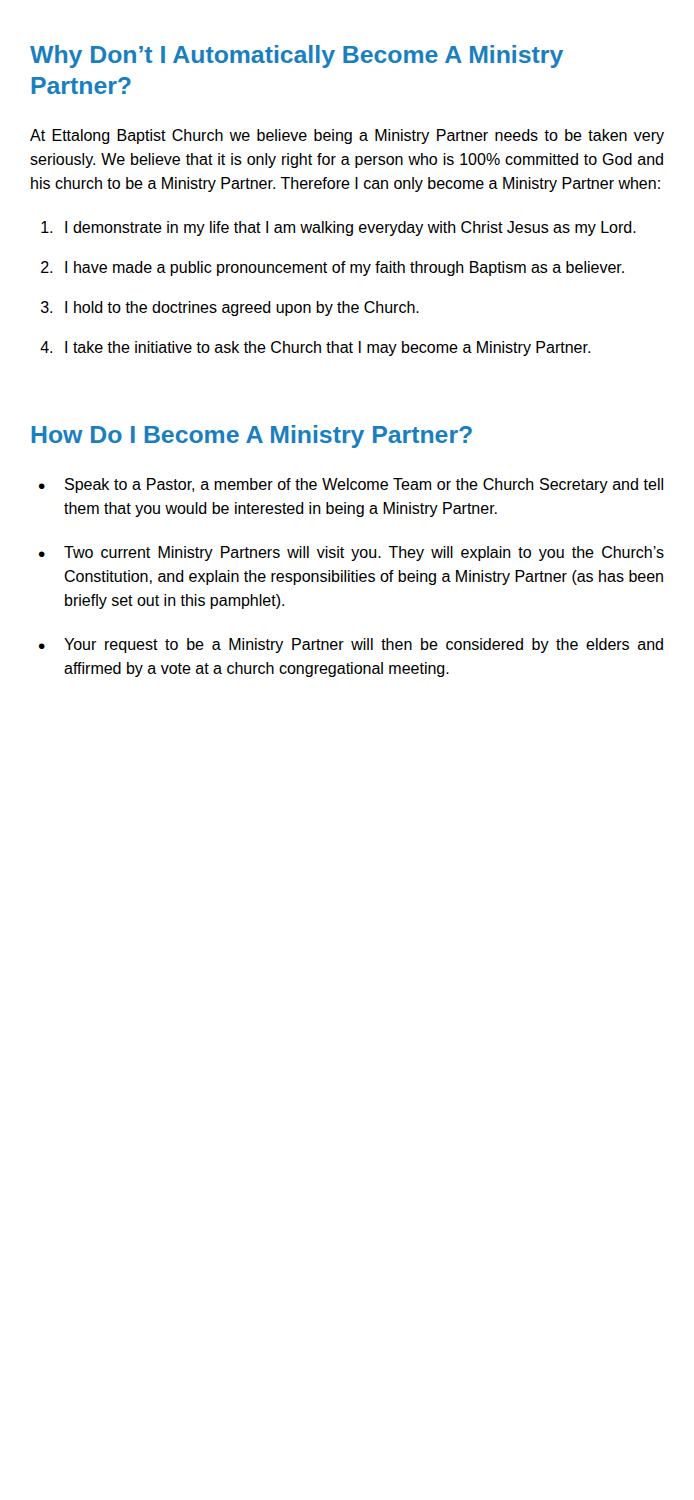Why Don’t I Automatically Become A Ministry Partner?
At Ettalong Baptist Church we believe being a Ministry Partner needs to be taken very seriously. We believe that it is only right for a person who is 100% committed to God and his church to be a Ministry Partner. Therefore I can only become a Ministry Partner when:
I demonstrate in my life that I am walking everyday with Christ Jesus as my Lord.
I have made a public pronouncement of my faith through Baptism as a believer.
I hold to the doctrines agreed upon by the Church.
I take the initiative to ask the Church that I may become a Ministry Partner.
How Do I Become A Ministry Partner?
Speak to a Pastor, a member of the Welcome Team or the Church Secretary and tell them that you would be interested in being a Ministry Partner.
Two current Ministry Partners will visit you. They will explain to you the Church’s Constitution, and explain the responsibilities of being a Ministry Partner (as has been briefly set out in this pamphlet).
Your request to be a Ministry Partner will then be considered by the elders and affirmed by a vote at a church congregational meeting.